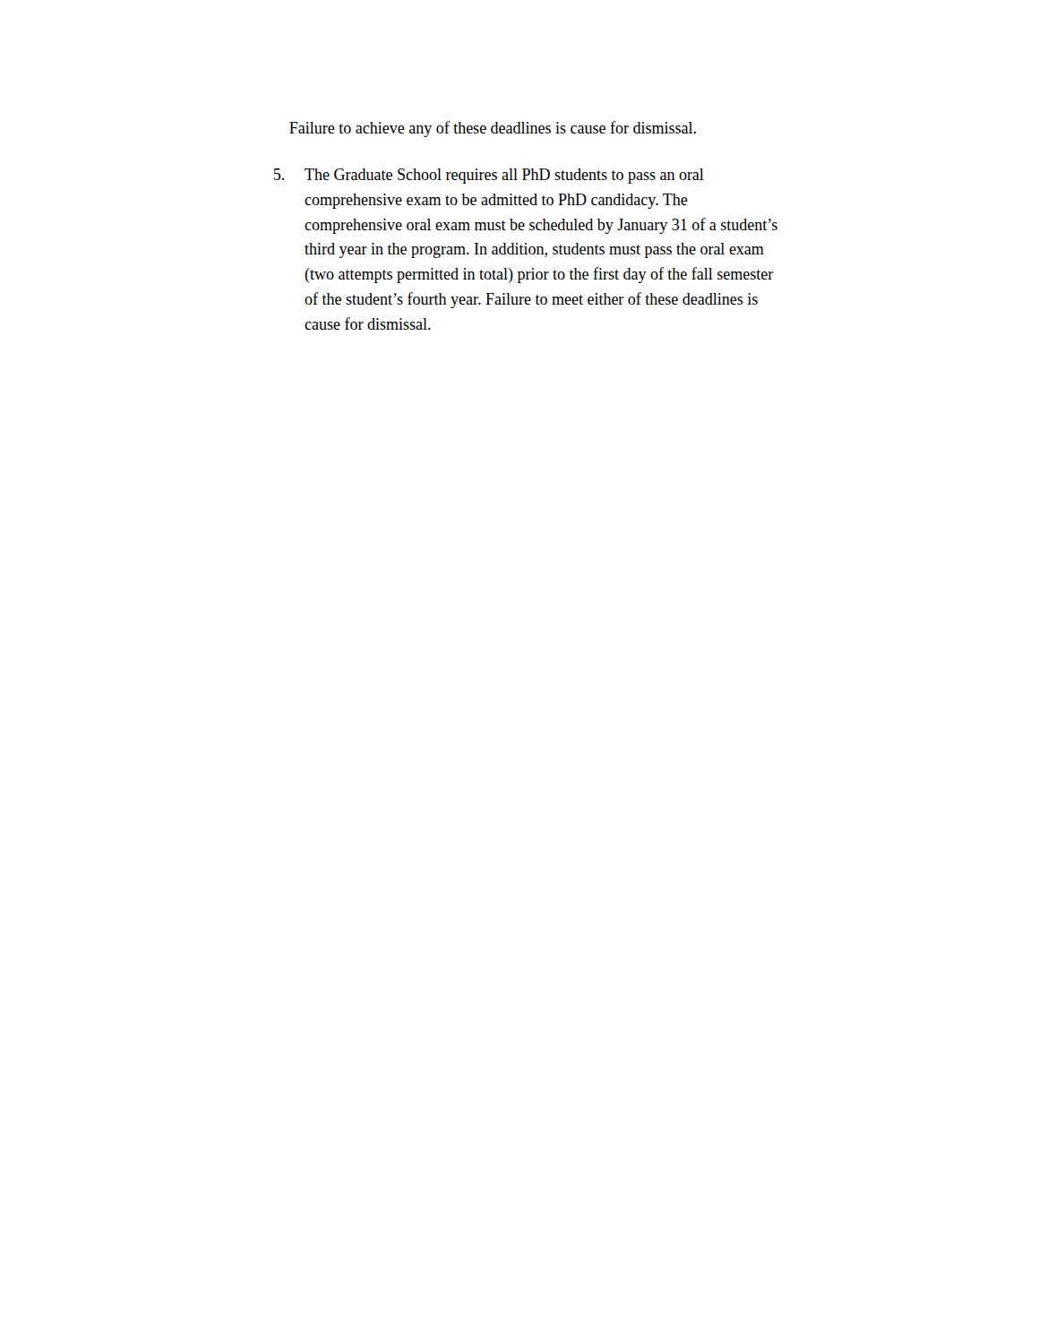Failure to achieve any of these deadlines is cause for dismissal.
The Graduate School requires all PhD students to pass an oral comprehensive exam to be admitted to PhD candidacy. The comprehensive oral exam must be scheduled by January 31 of a student’s third year in the program. In addition, students must pass the oral exam (two attempts permitted in total) prior to the first day of the fall semester of the student’s fourth year. Failure to meet either of these deadlines is cause for dismissal.